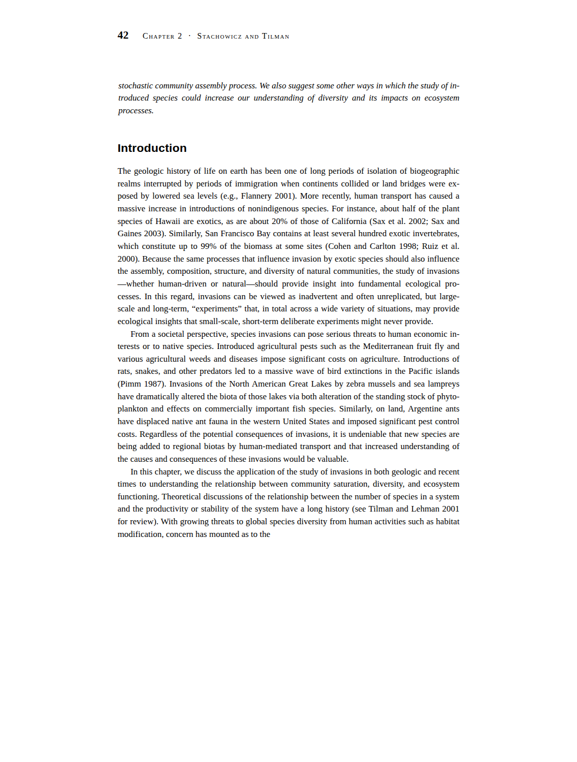42 Chapter 2 · Stachowicz and Tilman
stochastic community assembly process. We also suggest some other ways in which the study of introduced species could increase our understanding of diversity and its impacts on ecosystem processes.
Introduction
The geologic history of life on earth has been one of long periods of isolation of biogeographic realms interrupted by periods of immigration when continents collided or land bridges were exposed by lowered sea levels (e.g., Flannery 2001). More recently, human transport has caused a massive increase in introductions of nonindigenous species. For instance, about half of the plant species of Hawaii are exotics, as are about 20% of those of California (Sax et al. 2002; Sax and Gaines 2003). Similarly, San Francisco Bay contains at least several hundred exotic invertebrates, which constitute up to 99% of the biomass at some sites (Cohen and Carlton 1998; Ruiz et al. 2000). Because the same processes that influence invasion by exotic species should also influence the assembly, composition, structure, and diversity of natural communities, the study of invasions—whether human-driven or natural—should provide insight into fundamental ecological processes. In this regard, invasions can be viewed as inadvertent and often unreplicated, but large-scale and long-term, “experiments” that, in total across a wide variety of situations, may provide ecological insights that small-scale, short-term deliberate experiments might never provide.
From a societal perspective, species invasions can pose serious threats to human economic interests or to native species. Introduced agricultural pests such as the Mediterranean fruit fly and various agricultural weeds and diseases impose significant costs on agriculture. Introductions of rats, snakes, and other predators led to a massive wave of bird extinctions in the Pacific islands (Pimm 1987). Invasions of the North American Great Lakes by zebra mussels and sea lampreys have dramatically altered the biota of those lakes via both alteration of the standing stock of phytoplankton and effects on commercially important fish species. Similarly, on land, Argentine ants have displaced native ant fauna in the western United States and imposed significant pest control costs. Regardless of the potential consequences of invasions, it is undeniable that new species are being added to regional biotas by human-mediated transport and that increased understanding of the causes and consequences of these invasions would be valuable.
In this chapter, we discuss the application of the study of invasions in both geologic and recent times to understanding the relationship between community saturation, diversity, and ecosystem functioning. Theoretical discussions of the relationship between the number of species in a system and the productivity or stability of the system have a long history (see Tilman and Lehman 2001 for review). With growing threats to global species diversity from human activities such as habitat modification, concern has mounted as to the